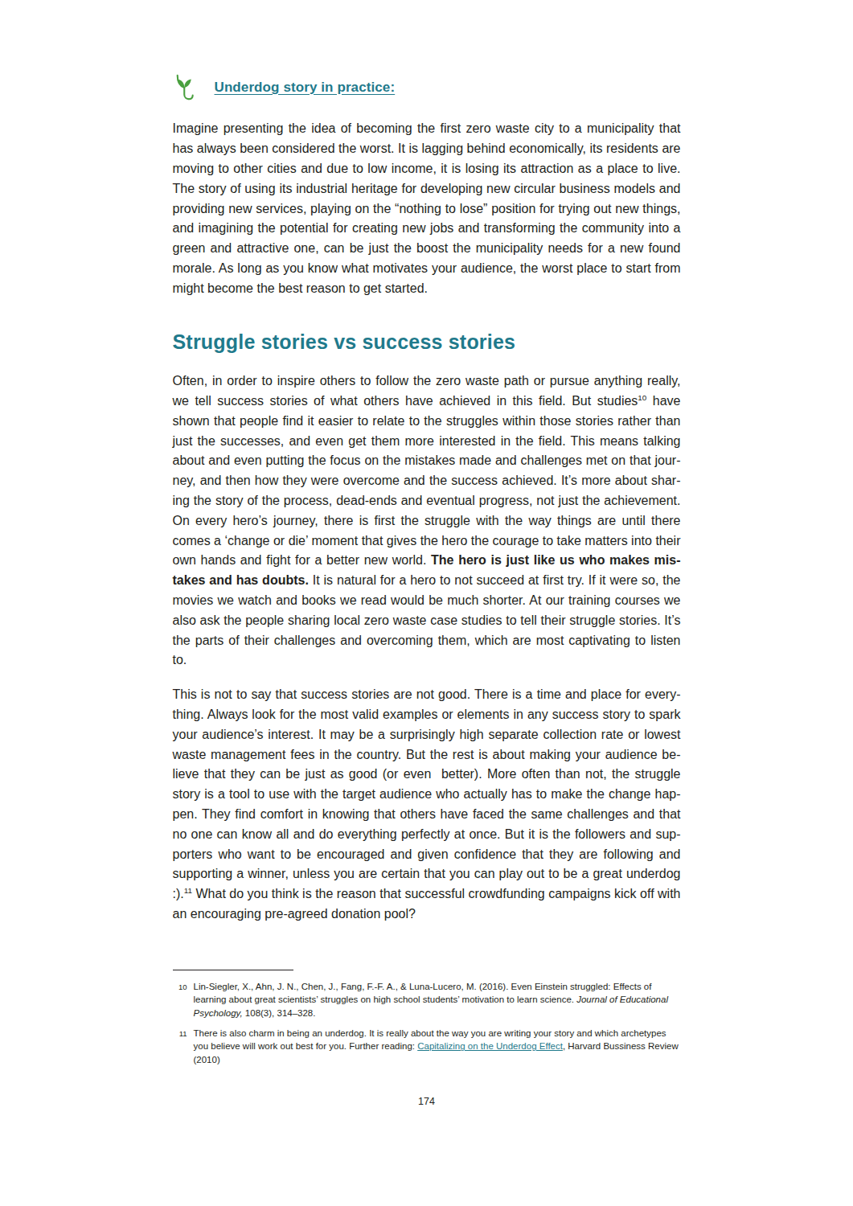Underdog story in practice:
Imagine presenting the idea of becoming the first zero waste city to a municipality that has always been considered the worst. It is lagging behind economically, its residents are moving to other cities and due to low income, it is losing its attraction as a place to live. The story of using its industrial heritage for developing new circular business models and providing new services, playing on the “nothing to lose” position for trying out new things, and imagining the potential for creating new jobs and transforming the community into a green and attractive one, can be just the boost the municipality needs for a new found morale. As long as you know what motivates your audience, the worst place to start from might become the best reason to get started.
Struggle stories vs success stories
Often, in order to inspire others to follow the zero waste path or pursue anything really, we tell success stories of what others have achieved in this field. But studies10 have shown that people find it easier to relate to the struggles within those stories rather than just the successes, and even get them more interested in the field. This means talking about and even putting the focus on the mistakes made and challenges met on that journey, and then how they were overcome and the success achieved. It’s more about sharing the story of the process, dead-ends and eventual progress, not just the achievement. On every hero’s journey, there is first the struggle with the way things are until there comes a ‘change or die’ moment that gives the hero the courage to take matters into their own hands and fight for a better new world. The hero is just like us who makes mistakes and has doubts. It is natural for a hero to not succeed at first try. If it were so, the movies we watch and books we read would be much shorter. At our training courses we also ask the people sharing local zero waste case studies to tell their struggle stories. It’s the parts of their challenges and overcoming them, which are most captivating to listen to.
This is not to say that success stories are not good. There is a time and place for everything. Always look for the most valid examples or elements in any success story to spark your audience’s interest. It may be a surprisingly high separate collection rate or lowest waste management fees in the country. But the rest is about making your audience believe that they can be just as good (or even better). More often than not, the struggle story is a tool to use with the target audience who actually has to make the change happen. They find comfort in knowing that others have faced the same challenges and that no one can know all and do everything perfectly at once. But it is the followers and supporters who want to be encouraged and given confidence that they are following and supporting a winner, unless you are certain that you can play out to be a great underdog :).11 What do you think is the reason that successful crowdfunding campaigns kick off with an encouraging pre-agreed donation pool?
10
Lin-Siegler, X., Ahn, J. N., Chen, J., Fang, F.-F. A., & Luna-Lucero, M. (2016). Even Einstein struggled: Effects of learning about great scientists’ struggles on high school students’ motivation to learn science. Journal of Educational Psychology, 108(3), 314–328.
11
There is also charm in being an underdog. It is really about the way you are writing your story and which archetypes you believe will work out best for you. Further reading: Capitalizing on the Underdog Effect, Harvard Bussiness Review (2010)
174